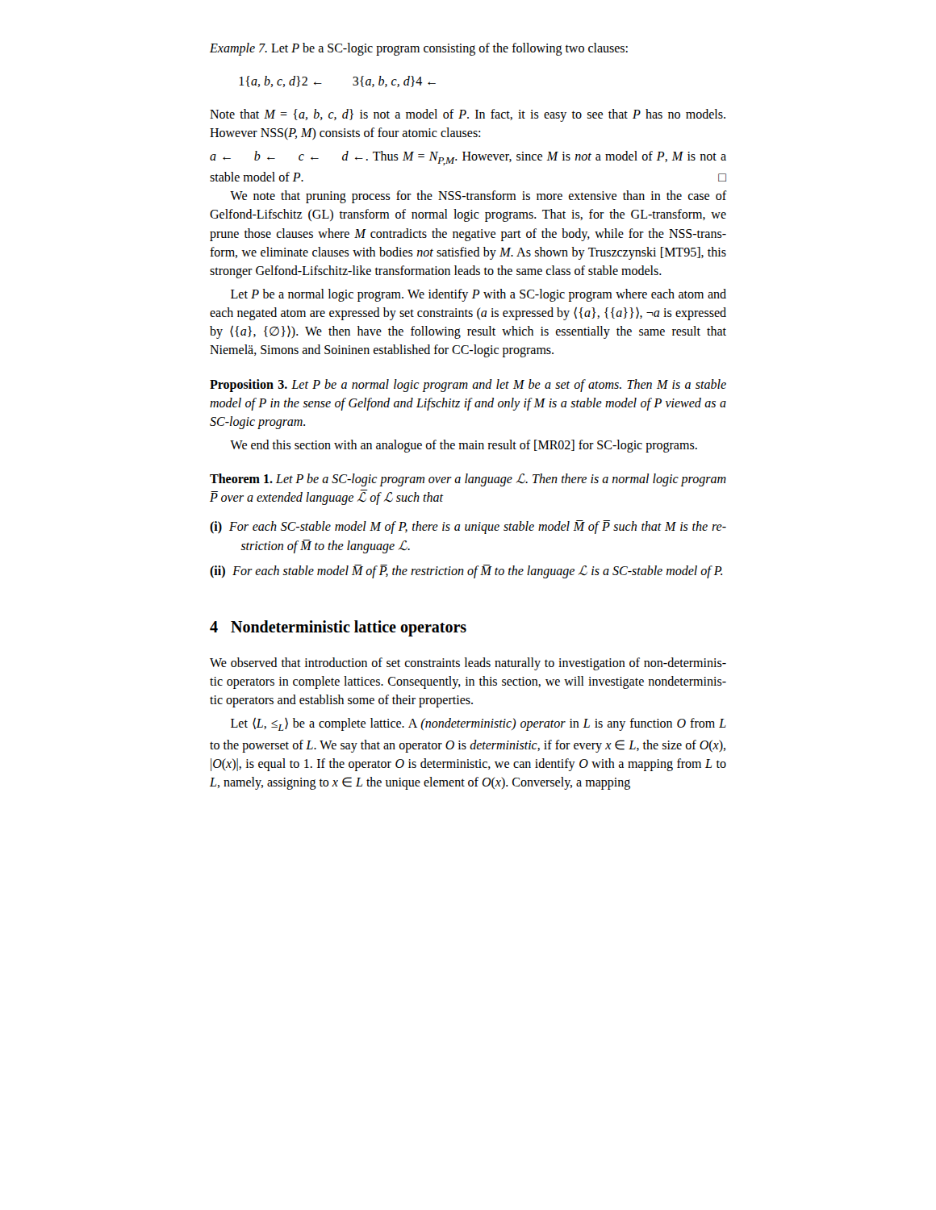Example 7. Let P be a SC-logic program consisting of the following two clauses:
1{a, b, c, d}2 ← 3{a, b, c, d}4 ←
Note that M = {a, b, c, d} is not a model of P. In fact, it is easy to see that P has no models. However NSS(P, M) consists of four atomic clauses:
a ← b ← c ← d ←. Thus M = NP,M. However, since M is not a model of P, M is not a stable model of P. □
We note that pruning process for the NSS-transform is more extensive than in the case of Gelfond-Lifschitz (GL) transform of normal logic programs. That is, for the GL-transform, we prune those clauses where M contradicts the negative part of the body, while for the NSS-transform, we eliminate clauses with bodies not satisfied by M. As shown by Truszczynski [MT95], this stronger Gelfond-Lifschitz-like transformation leads to the same class of stable models.
Let P be a normal logic program. We identify P with a SC-logic program where each atom and each negated atom are expressed by set constraints (a is expressed by ⟨{a}, {{a}}⟩, ¬a is expressed by ⟨{a}, {∅}⟩). We then have the following result which is essentially the same result that Niemelä, Simons and Soininen established for CC-logic programs.
Proposition 3. Let P be a normal logic program and let M be a set of atoms. Then M is a stable model of P in the sense of Gelfond and Lifschitz if and only if M is a stable model of P viewed as a SC-logic program.
We end this section with an analogue of the main result of [MR02] for SC-logic programs.
Theorem 1. Let P be a SC-logic program over a language ℒ. Then there is a normal logic program P̅ over a extended language ℒ̅ of ℒ such that
(i) For each SC-stable model M of P, there is a unique stable model M̅ of P̅ such that M is the restriction of M̅ to the language ℒ.
(ii) For each stable model M̅ of P̅, the restriction of M̅ to the language ℒ is a SC-stable model of P.
4 Nondeterministic lattice operators
We observed that introduction of set constraints leads naturally to investigation of non-deterministic operators in complete lattices. Consequently, in this section, we will investigate nondeterministic operators and establish some of their properties.
Let ⟨L, ≤L⟩ be a complete lattice. A (nondeterministic) operator in L is any function O from L to the powerset of L. We say that an operator O is deterministic, if for every x ∈ L, the size of O(x), |O(x)|, is equal to 1. If the operator O is deterministic, we can identify O with a mapping from L to L, namely, assigning to x ∈ L the unique element of O(x). Conversely, a mapping